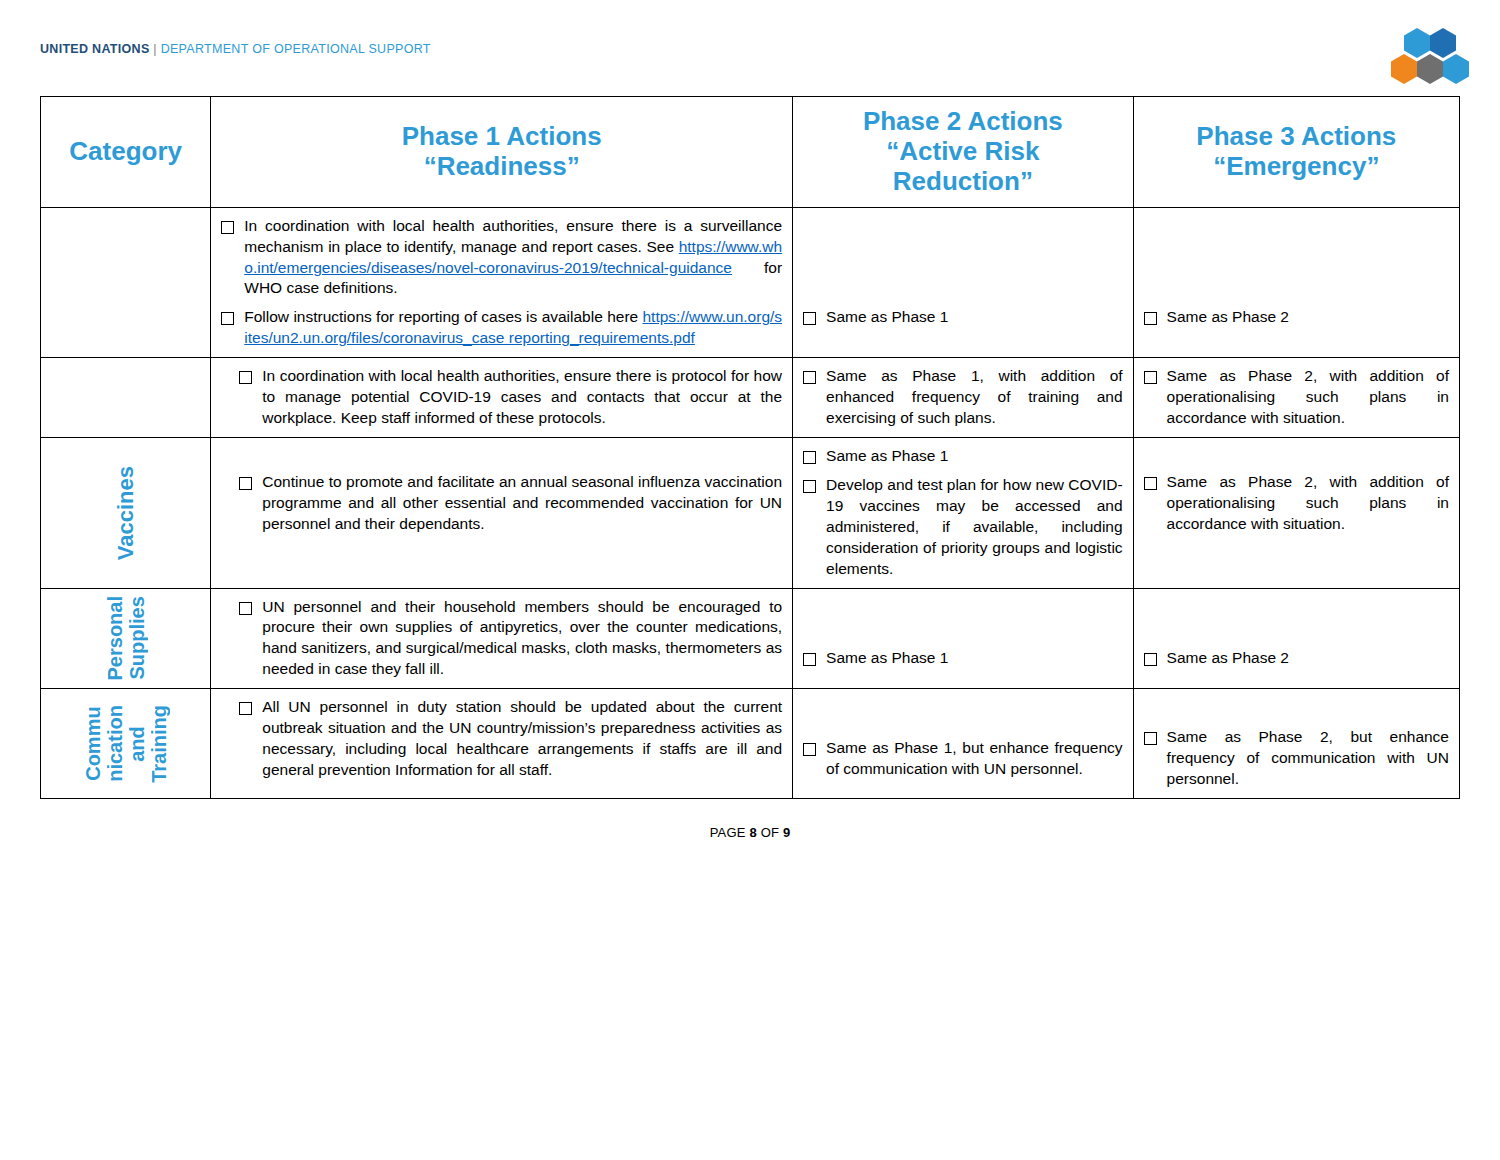UNITED NATIONS | DEPARTMENT OF OPERATIONAL SUPPORT
| Category | Phase 1 Actions “Readiness” | Phase 2 Actions “Active Risk Reduction” | Phase 3 Actions “Emergency” |
| --- | --- | --- | --- |
| | In coordination with local health authorities, ensure there is a surveillance mechanism in place to identify, manage and report cases. See https://www.who.int/emergencies/diseases/novel-coronavirus-2019/technical-guidance for WHO case definitions. Follow instructions for reporting of cases is available here https://www.un.org/sites/un2.un.org/files/coronavirus_case reporting_requirements.pdf | Same as Phase 1 | Same as Phase 2 |
| | In coordination with local health authorities, ensure there is protocol for how to manage potential COVID-19 cases and contacts that occur at the workplace. Keep staff informed of these protocols. | Same as Phase 1, with addition of enhanced frequency of training and exercising of such plans. | Same as Phase 2, with addition of operationalising such plans in accordance with situation. |
| Vaccines | Continue to promote and facilitate an annual seasonal influenza vaccination programme and all other essential and recommended vaccination for UN personnel and their dependants. | Same as Phase 1 Develop and test plan for how new COVID-19 vaccines may be accessed and administered, if available, including consideration of priority groups and logistic elements. | Same as Phase 2, with addition of operationalising such plans in accordance with situation. |
| Personal Supplies | UN personnel and their household members should be encouraged to procure their own supplies of antipyretics, over the counter medications, hand sanitizers, and surgical/medical masks, cloth masks, thermometers as needed in case they fall ill. | Same as Phase 1 | Same as Phase 2 |
| Commu nication and Training | All UN personnel in duty station should be updated about the current outbreak situation and the UN country/mission’s preparedness activities as necessary, including local healthcare arrangements if staffs are ill and general prevention Information for all staff. | Same as Phase 1, but enhance frequency of communication with UN personnel. | Same as Phase 2, but enhance frequency of communication with UN personnel. |
PAGE 8 OF 9